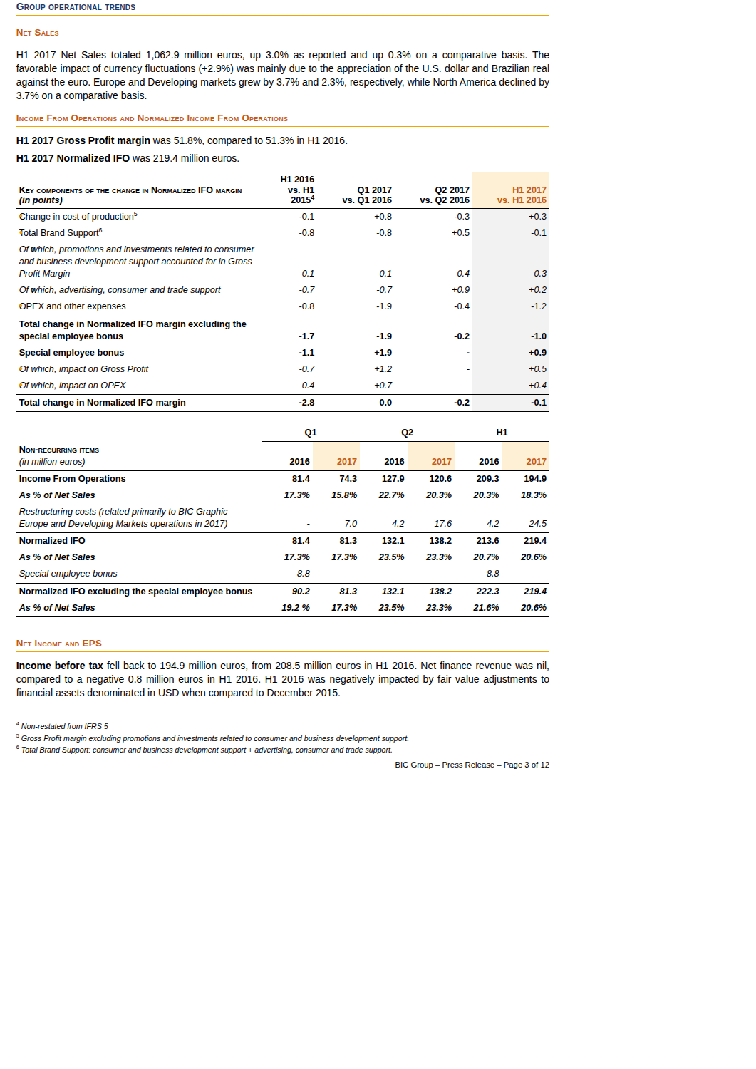Group operational trends
Net Sales
H1 2017 Net Sales totaled 1,062.9 million euros, up 3.0% as reported and up 0.3% on a comparative basis. The favorable impact of currency fluctuations (+2.9%) was mainly due to the appreciation of the U.S. dollar and Brazilian real against the euro. Europe and Developing markets grew by 3.7% and 2.3%, respectively, while North America declined by 3.7% on a comparative basis.
Income From Operations and Normalized Income From Operations
H1 2017 Gross Profit margin was 51.8%, compared to 51.3% in H1 2016.
H1 2017 Normalized IFO was 219.4 million euros.
| Key components of the change in Normalized IFO margin (in points) | H1 2016 vs. H1 2015 4 | Q1 2017 vs. Q1 2016 | Q2 2017 vs. Q2 2016 | H1 2017 vs. H1 2016 |
| --- | --- | --- | --- | --- |
| Change in cost of production 5 | -0.1 | +0.8 | -0.3 | +0.3 |
| Total Brand Support 6 | -0.8 | -0.8 | +0.5 | -0.1 |
| Of which, promotions and investments related to consumer and business development support accounted for in Gross Profit Margin | -0.1 | -0.1 | -0.4 | -0.3 |
| Of which, advertising, consumer and trade support | -0.7 | -0.7 | +0.9 | +0.2 |
| OPEX and other expenses | -0.8 | -1.9 | -0.4 | -1.2 |
| Total change in Normalized IFO margin excluding the special employee bonus | -1.7 | -1.9 | -0.2 | -1.0 |
| Special employee bonus | -1.1 | +1.9 | - | +0.9 |
| Of which, impact on Gross Profit | -0.7 | +1.2 | - | +0.5 |
| Of which, impact on OPEX | -0.4 | +0.7 | - | +0.4 |
| Total change in Normalized IFO margin | -2.8 | 0.0 | -0.2 | -0.1 |
| | Q1 | Q2 | H1 |
| --- | --- | --- | --- |
| Non-recurring items (in million euros) | 2016 | 2017 | 2016 | 2017 | 2016 | 2017 |
| Income From Operations | 81.4 | 74.3 | 127.9 | 120.6 | 209.3 | 194.9 |
| As % of Net Sales | 17.3% | 15.8% | 22.7% | 20.3% | 20.3% | 18.3% |
| Restructuring costs (related primarily to BIC Graphic Europe and Developing Markets operations in 2017) | - | 7.0 | 4.2 | 17.6 | 4.2 | 24.5 |
| Normalized IFO | 81.4 | 81.3 | 132.1 | 138.2 | 213.6 | 219.4 |
| As % of Net Sales | 17.3% | 17.3% | 23.5% | 23.3% | 20.7% | 20.6% |
| Special employee bonus | 8.8 | - | - | - | 8.8 | - |
| Normalized IFO excluding the special employee bonus | 90.2 | 81.3 | 132.1 | 138.2 | 222.3 | 219.4 |
| As % of Net Sales | 19.2 % | 17.3% | 23.5% | 23.3% | 21.6% | 20.6% |
Net Income and EPS
Income before tax fell back to 194.9 million euros, from 208.5 million euros in H1 2016. Net finance revenue was nil, compared to a negative 0.8 million euros in H1 2016. H1 2016 was negatively impacted by fair value adjustments to financial assets denominated in USD when compared to December 2015.
4 Non-restated from IFRS 5
5 Gross Profit margin excluding promotions and investments related to consumer and business development support.
6 Total Brand Support: consumer and business development support + advertising, consumer and trade support.
BIC Group – Press Release – Page 3 of 12